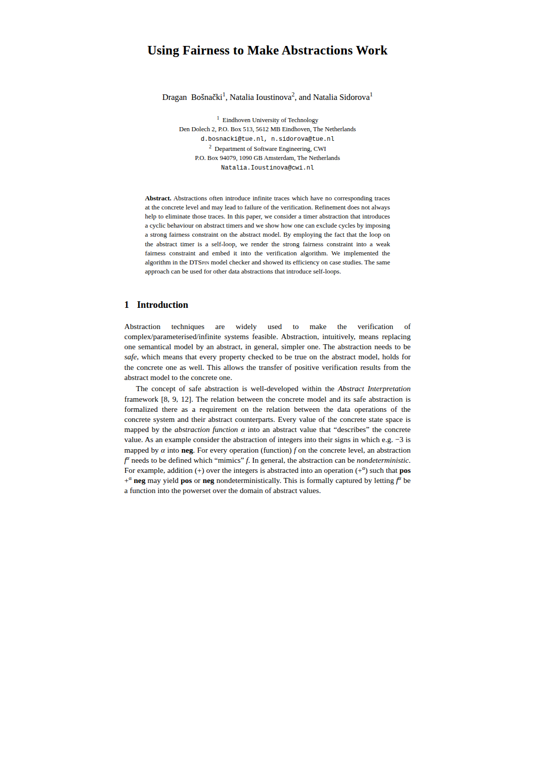Using Fairness to Make Abstractions Work
Dragan Bošnački1, Natalia Ioustinova2, and Natalia Sidorova1
1 Eindhoven University of Technology
Den Dolech 2, P.O. Box 513, 5612 MB Eindhoven, The Netherlands
d.bosnacki@tue.nl, n.sidorova@tue.nl
2 Department of Software Engineering, CWI
P.O. Box 94079, 1090 GB Amsterdam, The Netherlands
Natalia.Ioustinova@cwi.nl
Abstract. Abstractions often introduce infinite traces which have no corresponding traces at the concrete level and may lead to failure of the verification. Refinement does not always help to eliminate those traces. In this paper, we consider a timer abstraction that introduces a cyclic behaviour on abstract timers and we show how one can exclude cycles by imposing a strong fairness constraint on the abstract model. By employing the fact that the loop on the abstract timer is a self-loop, we render the strong fairness constraint into a weak fairness constraint and embed it into the verification algorithm. We implemented the algorithm in the DTSpin model checker and showed its efficiency on case studies. The same approach can be used for other data abstractions that introduce self-loops.
1 Introduction
Abstraction techniques are widely used to make the verification of complex/parameterised/infinite systems feasible. Abstraction, intuitively, means replacing one semantical model by an abstract, in general, simpler one. The abstraction needs to be safe, which means that every property checked to be true on the abstract model, holds for the concrete one as well. This allows the transfer of positive verification results from the abstract model to the concrete one.
The concept of safe abstraction is well-developed within the Abstract Interpretation framework [8, 9, 12]. The relation between the concrete model and its safe abstraction is formalized there as a requirement on the relation between the data operations of the concrete system and their abstract counterparts. Every value of the concrete state space is mapped by the abstraction function α into an abstract value that “describes” the concrete value. As an example consider the abstraction of integers into their signs in which e.g. −3 is mapped by α into neg. For every operation (function) f on the concrete level, an abstraction fα needs to be defined which “mimics” f. In general, the abstraction can be nondeterministic. For example, addition (+) over the integers is abstracted into an operation (+α) such that pos +α neg may yield pos or neg nondeterministically. This is formally captured by letting fα be a function into the powerset over the domain of abstract values.